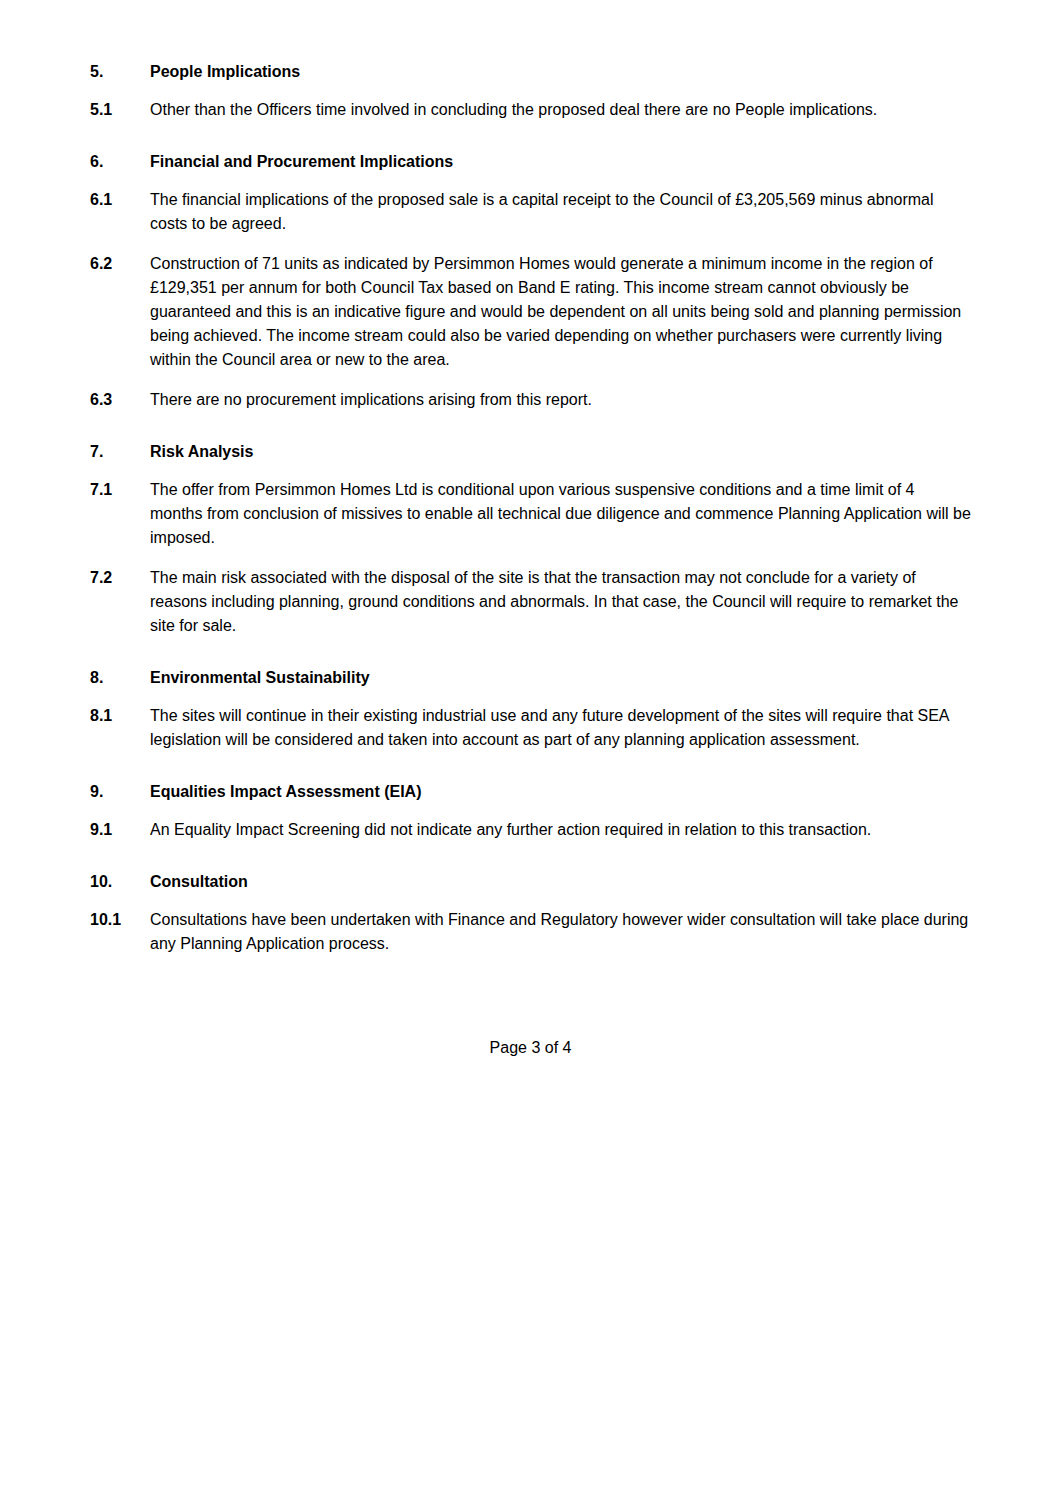5. People Implications
5.1 Other than the Officers time involved in concluding the proposed deal there are no People implications.
6. Financial and Procurement Implications
6.1 The financial implications of the proposed sale is a capital receipt to the Council of £3,205,569 minus abnormal costs to be agreed.
6.2 Construction of 71 units as indicated by Persimmon Homes would generate a minimum income in the region of £129,351 per annum for both Council Tax based on Band E rating. This income stream cannot obviously be guaranteed and this is an indicative figure and would be dependent on all units being sold and planning permission being achieved. The income stream could also be varied depending on whether purchasers were currently living within the Council area or new to the area.
6.3 There are no procurement implications arising from this report.
7. Risk Analysis
7.1 The offer from Persimmon Homes Ltd is conditional upon various suspensive conditions and a time limit of 4 months from conclusion of missives to enable all technical due diligence and commence Planning Application will be imposed.
7.2 The main risk associated with the disposal of the site is that the transaction may not conclude for a variety of reasons including planning, ground conditions and abnormals. In that case, the Council will require to remarket the site for sale.
8. Environmental Sustainability
8.1 The sites will continue in their existing industrial use and any future development of the sites will require that SEA legislation will be considered and taken into account as part of any planning application assessment.
9. Equalities Impact Assessment (EIA)
9.1 An Equality Impact Screening did not indicate any further action required in relation to this transaction.
10. Consultation
10.1 Consultations have been undertaken with Finance and Regulatory however wider consultation will take place during any Planning Application process.
Page 3 of 4